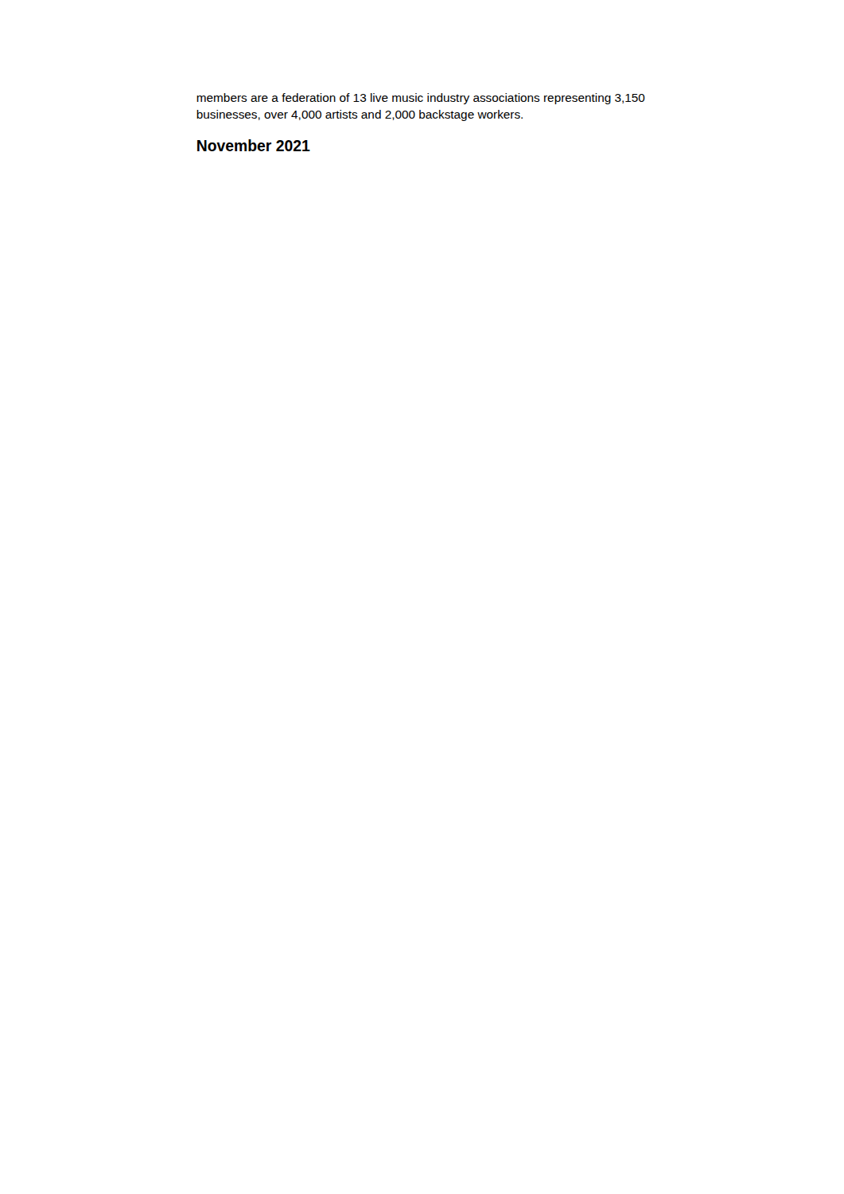members are a federation of 13 live music industry associations representing 3,150 businesses, over 4,000 artists and 2,000 backstage workers.
November 2021